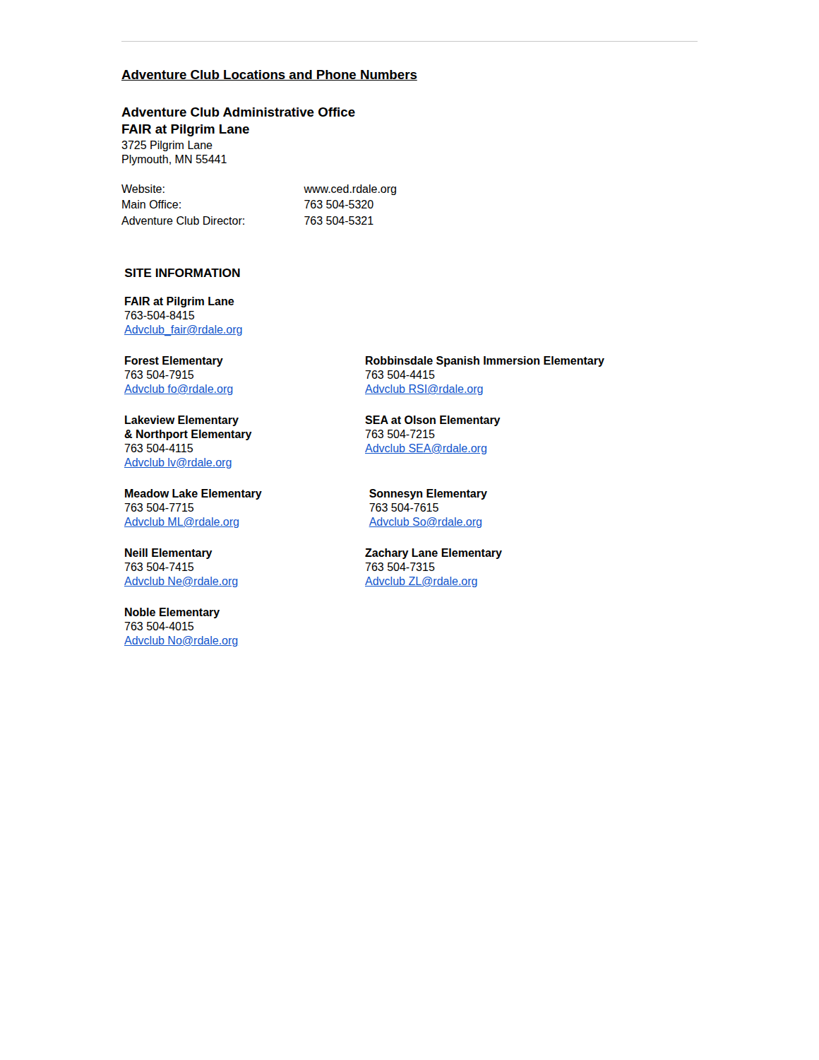Adventure Club Locations and Phone Numbers
Adventure Club Administrative Office
FAIR at Pilgrim Lane
3725 Pilgrim Lane
Plymouth, MN 55441
| Website: | www.ced.rdale.org |
| Main Office: | 763 504-5320 |
| Adventure Club Director: | 763 504-5321 |
SITE INFORMATION
FAIR at Pilgrim Lane
763-504-8415
Advclub_fair@rdale.org
| Forest Elementary 763 504-7915 Advclub fo@rdale.org | Robbinsdale Spanish Immersion Elementary 763 504-4415 Advclub RSI@rdale.org |
| Lakeview Elementary & Northport Elementary 763 504-4115 Advclub lv@rdale.org | SEA at Olson Elementary 763 504-7215 Advclub SEA@rdale.org |
| Meadow Lake Elementary 763 504-7715 Advclub ML@rdale.org | Sonnesyn Elementary 763 504-7615 Advclub So@rdale.org |
| Neill Elementary 763 504-7415 Advclub Ne@rdale.org | Zachary Lane Elementary 763 504-7315 Advclub ZL@rdale.org |
| Noble Elementary 763 504-4015 Advclub No@rdale.org | |